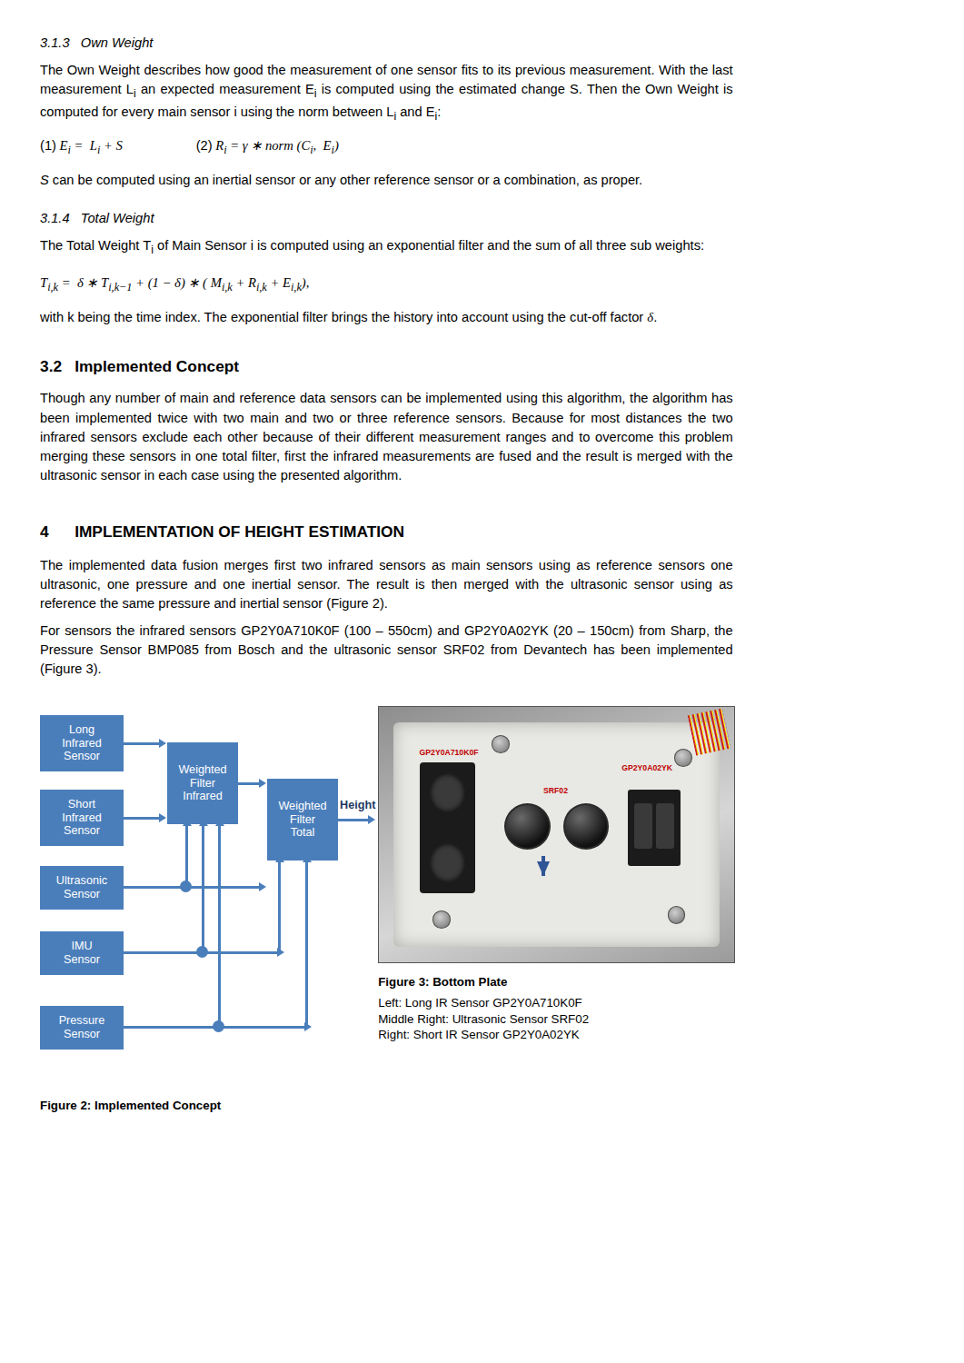3.1.3 Own Weight
The Own Weight describes how good the measurement of one sensor fits to its previous measurement. With the last measurement Li an expected measurement Ei is computed using the estimated change S. Then the Own Weight is computed for every main sensor i using the norm between Li and Ei:
(1) Ei = Li + S (2) Ri = γ ∗ norm (Ci, Ei)
S can be computed using an inertial sensor or any other reference sensor or a combination, as proper.
3.1.4 Total Weight
The Total Weight Ti of Main Sensor i is computed using an exponential filter and the sum of all three sub weights:
Ti,k = δ ∗ Ti,k−1 + (1 − δ) ∗ ( Mi,k + Ri,k + Ei,k),
with k being the time index. The exponential filter brings the history into account using the cut-off factor δ.
3.2 Implemented Concept
Though any number of main and reference data sensors can be implemented using this algorithm, the algorithm has been implemented twice with two main and two or three reference sensors. Because for most distances the two infrared sensors exclude each other because of their different measurement ranges and to overcome this problem merging these sensors in one total filter, first the infrared measurements are fused and the result is merged with the ultrasonic sensor in each case using the presented algorithm.
4 Implementation of Height Estimation
The implemented data fusion merges first two infrared sensors as main sensors using as reference sensors one ultrasonic, one pressure and one inertial sensor. The result is then merged with the ultrasonic sensor using as reference the same pressure and inertial sensor (Figure 2).
For sensors the infrared sensors GP2Y0A710K0F (100 – 550cm) and GP2Y0A02YK (20 – 150cm) from Sharp, the Pressure Sensor BMP085 from Bosch and the ultrasonic sensor SRF02 from Devantech has been implemented (Figure 3).
Long
Infrared
Sensor
Short
Infrared
Sensor
Ultrasonic
Sensor
IMU
Sensor
Pressure
Sensor
Weighted
Filter
Infrared
Weighted
Filter
Total
Height
Figure 2: Implemented Concept
GP2Y0A710K0F
GP2Y0A02YK
SRF02
Figure 3: Bottom Plate
Left: Long IR Sensor GP2Y0A710K0F
Middle Right: Ultrasonic Sensor SRF02
Right: Short IR Sensor GP2Y0A02YK